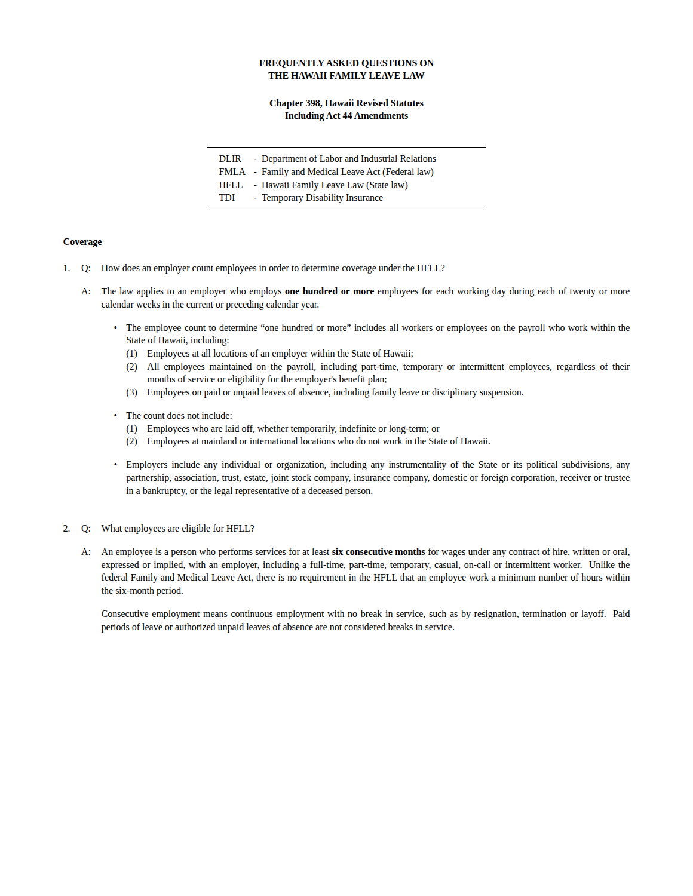Frequently Asked Questions on
The Hawaii Family Leave Law
Chapter 398, Hawaii Revised Statutes
Including Act 44 Amendments
| DLIR | - | Department of Labor and Industrial Relations |
| FMLA | - | Family and Medical Leave Act (Federal law) |
| HFLL | - | Hawaii Family Leave Law (State law) |
| TDI | - | Temporary Disability Insurance |
Coverage
| 1. | Q: | How does an employer count employees in order to determine coverage under the HFLL? |
| | A: | The law applies to an employer who employs one hundred or more employees for each working day during each of twenty or more calendar weeks in the current or preceding calendar year. The employee count to determine “one hundred or more” includes all workers or employees on the payroll who work within the State of Hawaii, including: (1) Employees at all locations of an employer within the State of Hawaii; (2) All employees maintained on the payroll, including part-time, temporary or intermittent employees, regardless of their months of service or eligibility for the employer's benefit plan; (3) Employees on paid or unpaid leaves of absence, including family leave or disciplinary suspension. The count does not include: (1) Employees who are laid off, whether temporarily, indefinite or long-term; or (2) Employees at mainland or international locations who do not work in the State of Hawaii. Employers include any individual or organization, including any instrumentality of the State or its political subdivisions, any partnership, association, trust, estate, joint stock company, insurance company, domestic or foreign corporation, receiver or trustee in a bankruptcy, or the legal representative of a deceased person. |
| 2. | Q: | What employees are eligible for HFLL? |
| | A: | An employee is a person who performs services for at least six consecutive months for wages under any contract of hire, written or oral, expressed or implied, with an employer, including a full-time, part-time, temporary, casual, on-call or intermittent worker. Unlike the federal Family and Medical Leave Act, there is no requirement in the HFLL that an employee work a minimum number of hours within the six-month period. Consecutive employment means continuous employment with no break in service, such as by resignation, termination or layoff. Paid periods of leave or authorized unpaid leaves of absence are not considered breaks in service. |